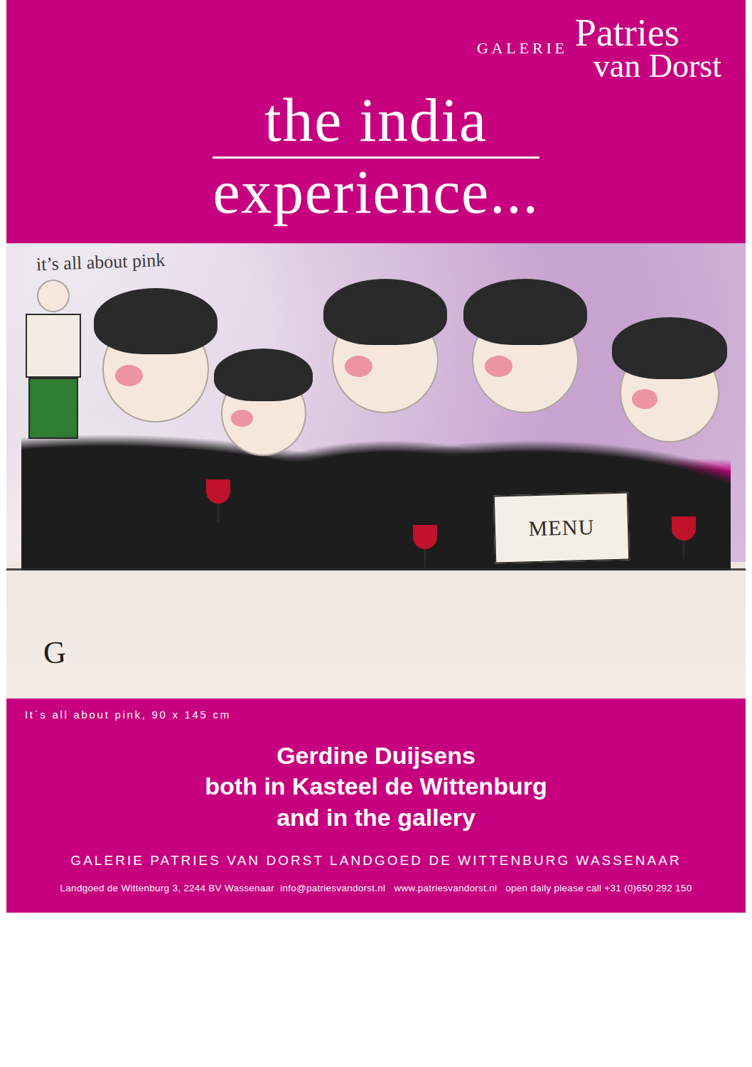GALERIE Patriesvan Dorst
the india experience...
it’s all about pink
MENU
G
It´s all about pink, 90 x 145 cm
Gerdine Duijsens
both in Kasteel de Wittenburg
and in the gallery
GALERIE PATRIES VAN DORST LANDGOED DE WITTENBURG WASSENAAR
Landgoed de Wittenburg 3, 2244 BV Wassenaar info@patriesvandorst.nl www.patriesvandorst.nl open daily please call +31 (0)650 292 150